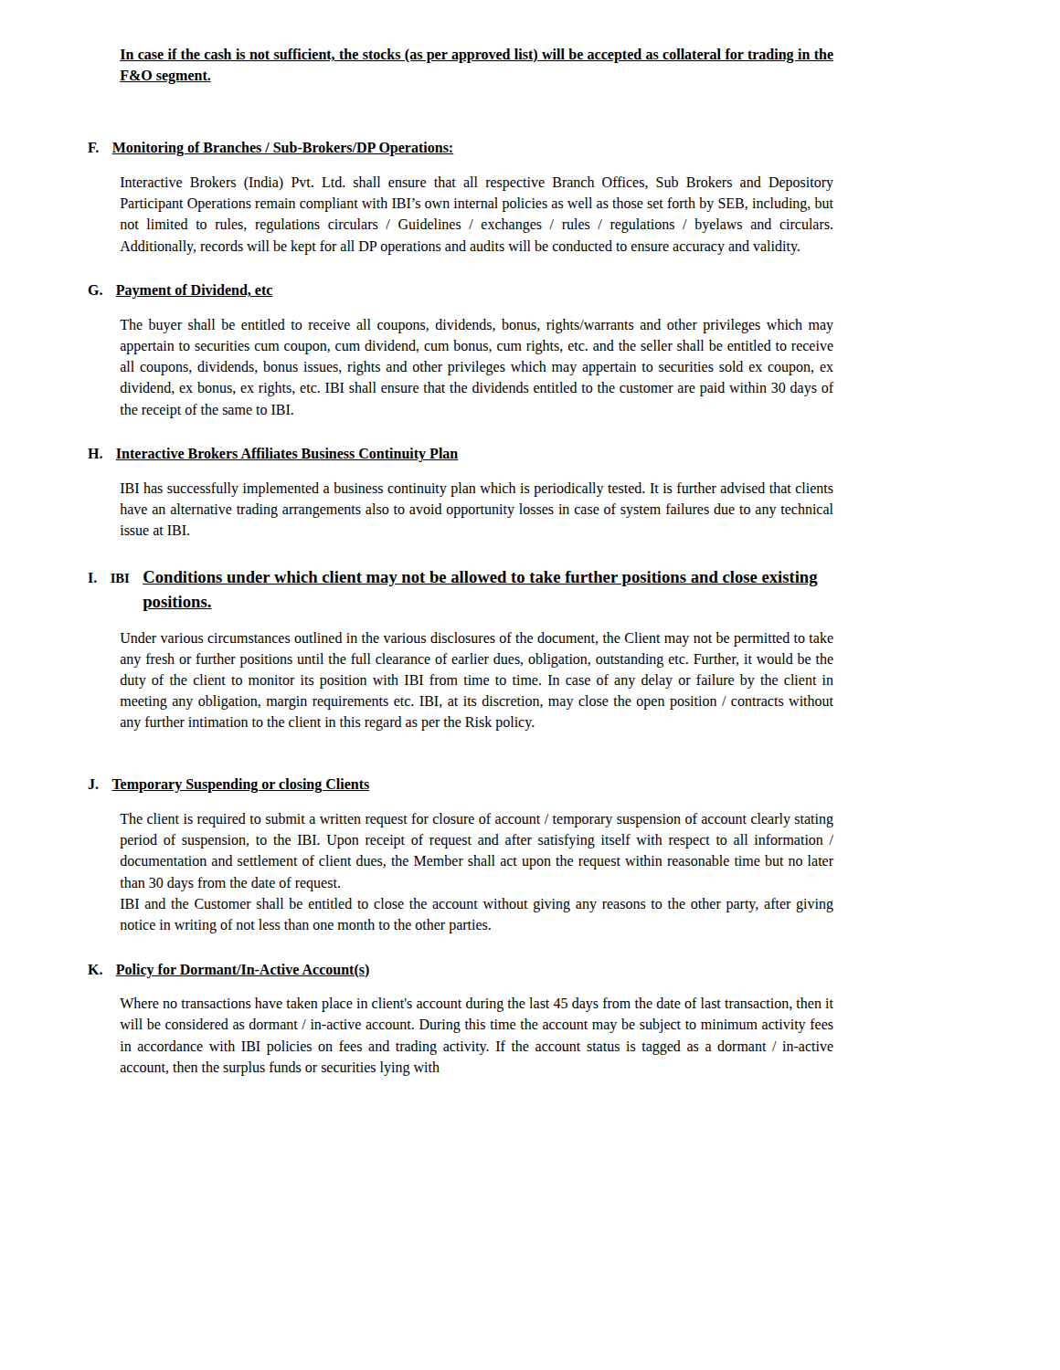In case if the cash is not sufficient, the stocks (as per approved list) will be accepted as collateral for trading in the F&O segment.
F. Monitoring of Branches / Sub-Brokers/DP Operations:
Interactive Brokers (India) Pvt. Ltd. shall ensure that all respective Branch Offices, Sub Brokers and Depository Participant Operations remain compliant with IBI’s own internal policies as well as those set forth by SEB, including, but not limited to rules, regulations circulars / Guidelines / exchanges / rules / regulations / byelaws and circulars. Additionally, records will be kept for all DP operations and audits will be conducted to ensure accuracy and validity.
G. Payment of Dividend, etc
The buyer shall be entitled to receive all coupons, dividends, bonus, rights/warrants and other privileges which may appertain to securities cum coupon, cum dividend, cum bonus, cum rights, etc. and the seller shall be entitled to receive all coupons, dividends, bonus issues, rights and other privileges which may appertain to securities sold ex coupon, ex dividend, ex bonus, ex rights, etc. IBI shall ensure that the dividends entitled to the customer are paid within 30 days of the receipt of the same to IBI.
H. Interactive Brokers Affiliates Business Continuity Plan
IBI has successfully implemented a business continuity plan which is periodically tested. It is further advised that clients have an alternative trading arrangements also to avoid opportunity losses in case of system failures due to any technical issue at IBI.
I. IBI Conditions under which client may not be allowed to take further positions and close existing positions.
Under various circumstances outlined in the various disclosures of the document, the Client may not be permitted to take any fresh or further positions until the full clearance of earlier dues, obligation, outstanding etc. Further, it would be the duty of the client to monitor its position with IBI from time to time. In case of any delay or failure by the client in meeting any obligation, margin requirements etc. IBI, at its discretion, may close the open position / contracts without any further intimation to the client in this regard as per the Risk policy.
J. Temporary Suspending or closing Clients
The client is required to submit a written request for closure of account / temporary suspension of account clearly stating period of suspension, to the IBI. Upon receipt of request and after satisfying itself with respect to all information / documentation and settlement of client dues, the Member shall act upon the request within reasonable time but no later than 30 days from the date of request.
IBI and the Customer shall be entitled to close the account without giving any reasons to the other party, after giving notice in writing of not less than one month to the other parties.
K. Policy for Dormant/In-Active Account(s)
Where no transactions have taken place in client's account during the last 45 days from the date of last transaction, then it will be considered as dormant / in-active account. During this time the account may be subject to minimum activity fees in accordance with IBI policies on fees and trading activity. If the account status is tagged as a dormant / in-active account, then the surplus funds or securities lying with